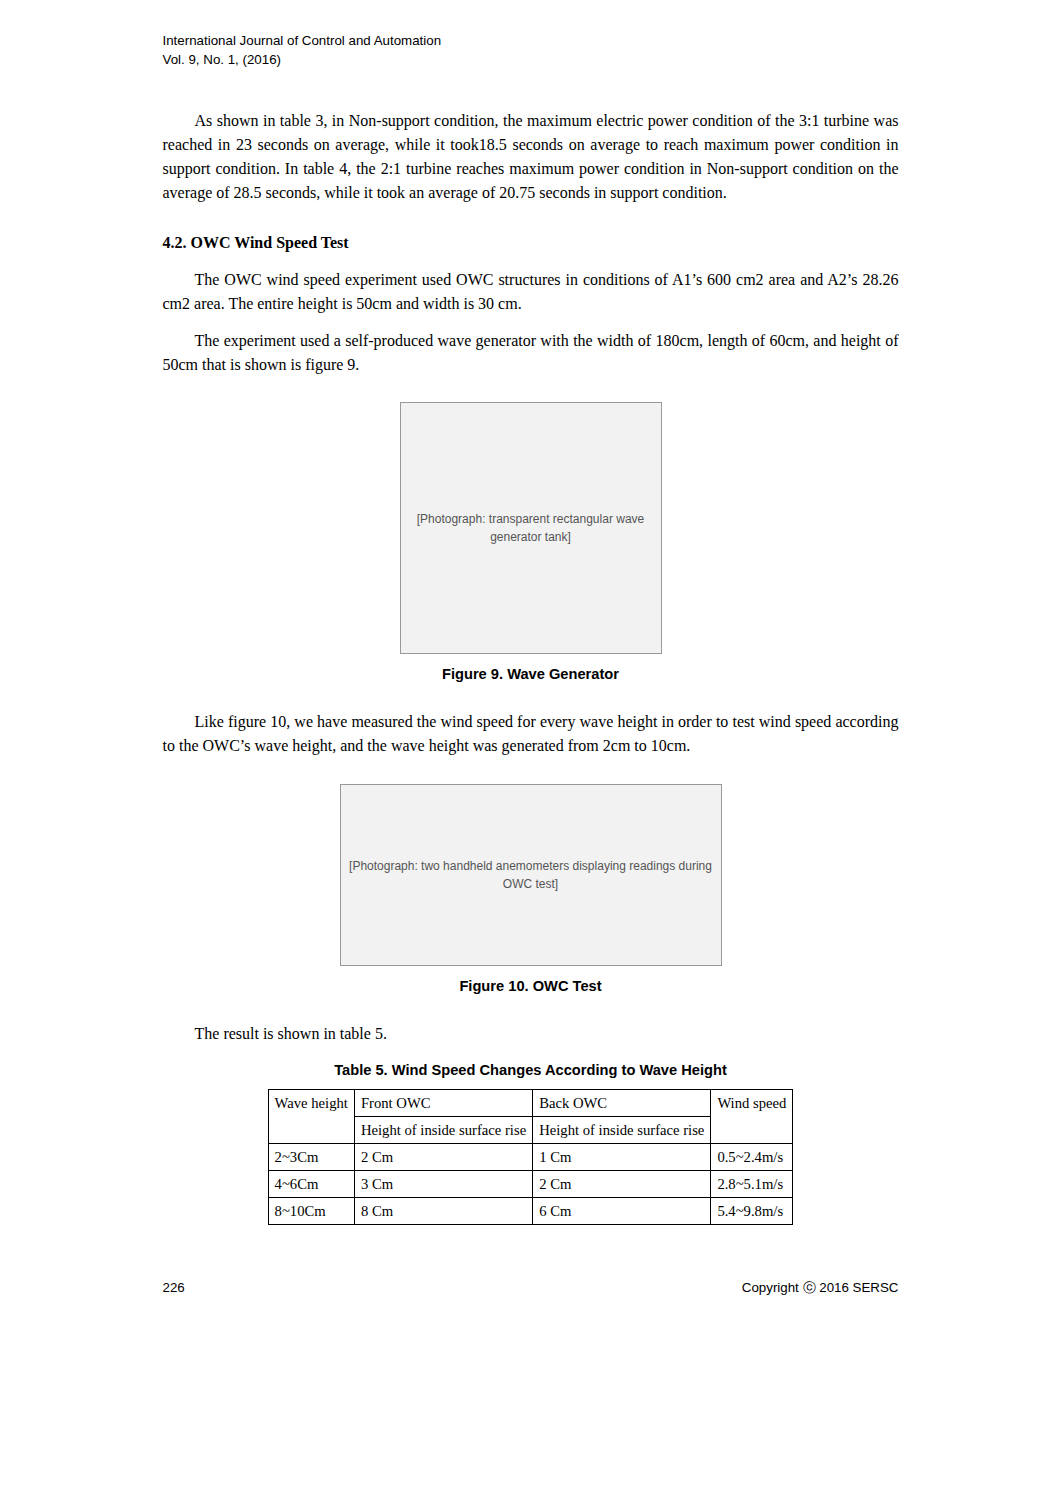International Journal of Control and Automation
Vol. 9, No. 1, (2016)
As shown in table 3, in Non-support condition, the maximum electric power condition of the 3:1 turbine was reached in 23 seconds on average, while it took18.5 seconds on average to reach maximum power condition in support condition. In table 4, the 2:1 turbine reaches maximum power condition in Non-support condition on the average of 28.5 seconds, while it took an average of 20.75 seconds in support condition.
4.2. OWC Wind Speed Test
The OWC wind speed experiment used OWC structures in conditions of A1’s 600 cm2 area and A2’s 28.26 cm2 area. The entire height is 50cm and width is 30 cm.
The experiment used a self-produced wave generator with the width of 180cm, length of 60cm, and height of 50cm that is shown is figure 9.
[Photograph: transparent rectangular wave generator tank]
Figure 9. Wave Generator
Like figure 10, we have measured the wind speed for every wave height in order to test wind speed according to the OWC’s wave height, and the wave height was generated from 2cm to 10cm.
[Photograph: two handheld anemometers displaying readings during OWC test]
Figure 10. OWC Test
The result is shown in table 5.
Table 5. Wind Speed Changes According to Wave Height
| Wave height | Front OWC | Back OWC | Wind speed |
| --- | --- | --- | --- |
| Height of inside surface rise | Height of inside surface rise |
| 2~3Cm | 2 Cm | 1 Cm | 0.5~2.4m/s |
| 4~6Cm | 3 Cm | 2 Cm | 2.8~5.1m/s |
| 8~10Cm | 8 Cm | 6 Cm | 5.4~9.8m/s |
226 Copyright ⓒ 2016 SERSC